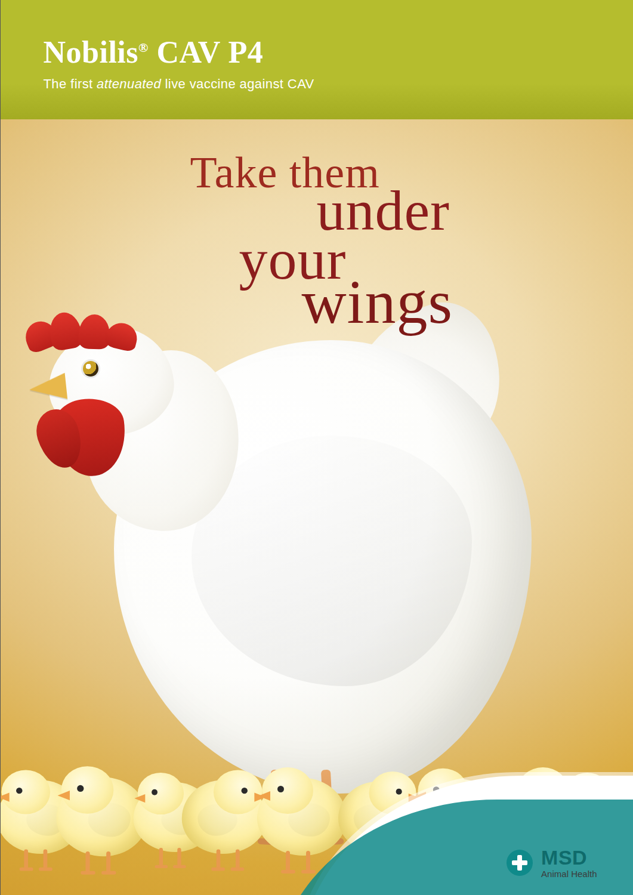Nobilis® CAV P4
The first attenuated live vaccine against CAV
Take them under your wings
MSD Animal Health